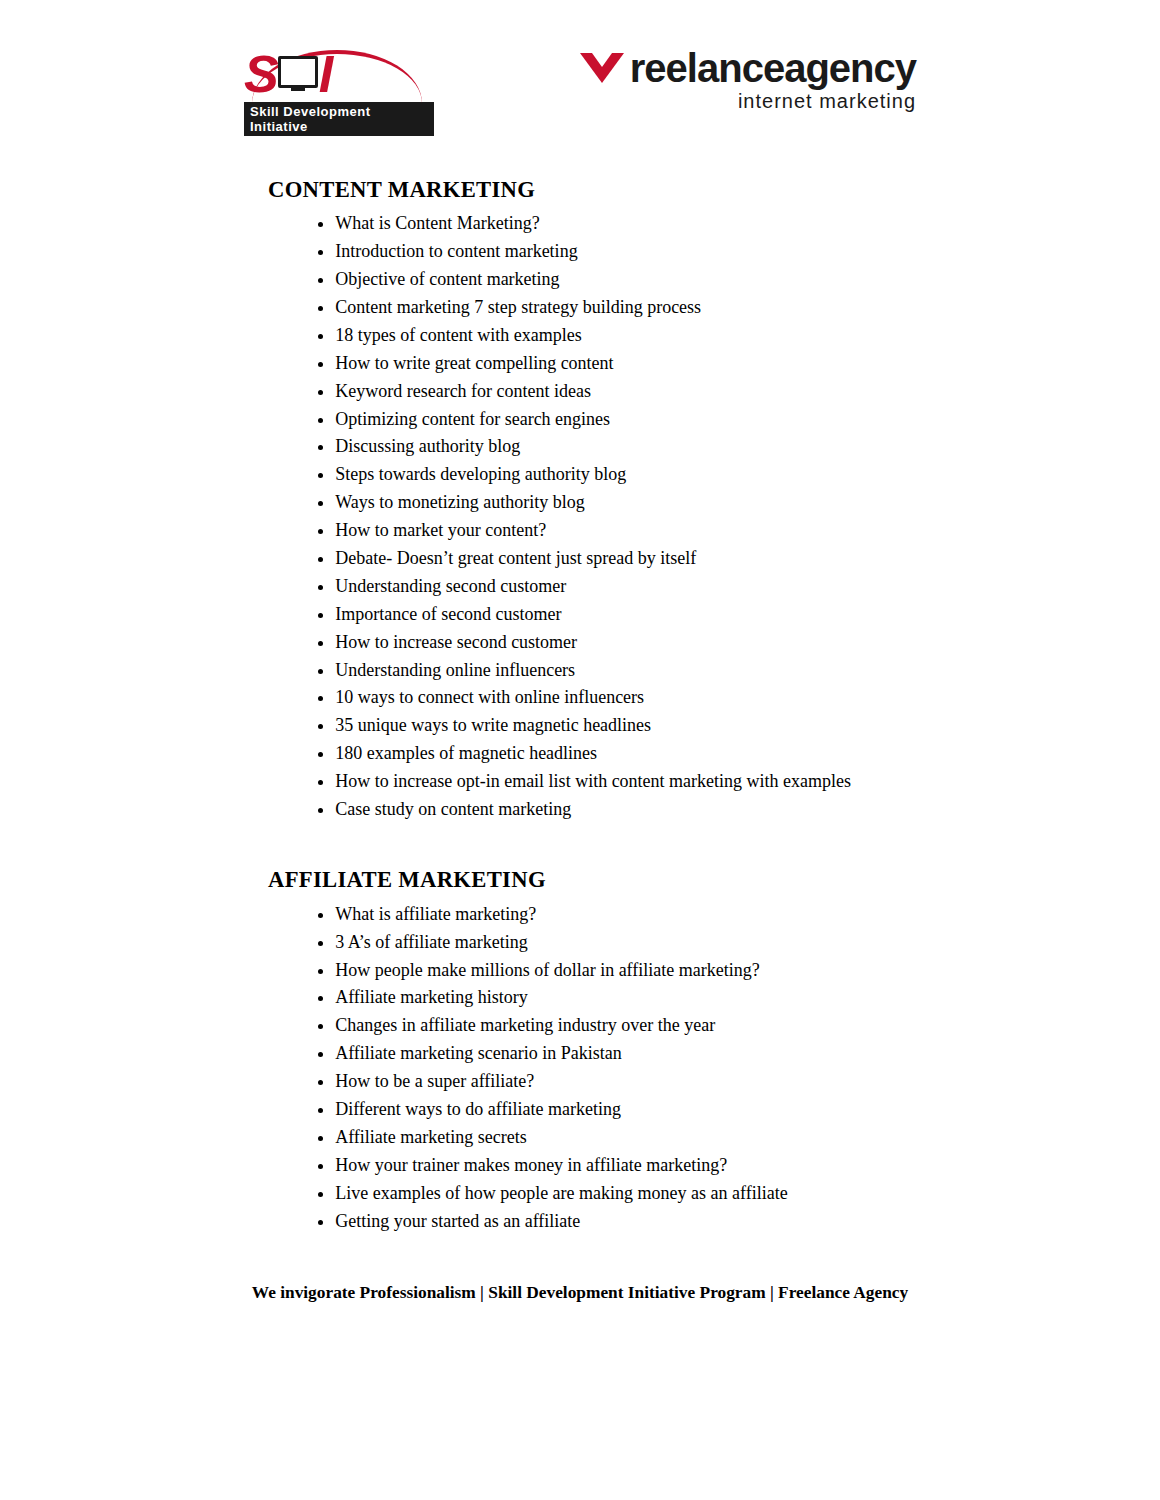S I
Skill Development Initiative
reelanceagency
internet marketing
CONTENT MARKETING
What is Content Marketing?
Introduction to content marketing
Objective of content marketing
Content marketing 7 step strategy building process
18 types of content with examples
How to write great compelling content
Keyword research for content ideas
Optimizing content for search engines
Discussing authority blog
Steps towards developing authority blog
Ways to monetizing authority blog
How to market your content?
Debate- Doesn’t great content just spread by itself
Understanding second customer
Importance of second customer
How to increase second customer
Understanding online influencers
10 ways to connect with online influencers
35 unique ways to write magnetic headlines
180 examples of magnetic headlines
How to increase opt-in email list with content marketing with examples
Case study on content marketing
AFFILIATE MARKETING
What is affiliate marketing?
3 A’s of affiliate marketing
How people make millions of dollar in affiliate marketing?
Affiliate marketing history
Changes in affiliate marketing industry over the year
Affiliate marketing scenario in Pakistan
How to be a super affiliate?
Different ways to do affiliate marketing
Affiliate marketing secrets
How your trainer makes money in affiliate marketing?
Live examples of how people are making money as an affiliate
Getting your started as an affiliate
We invigorate Professionalism | Skill Development Initiative Program | Freelance Agency